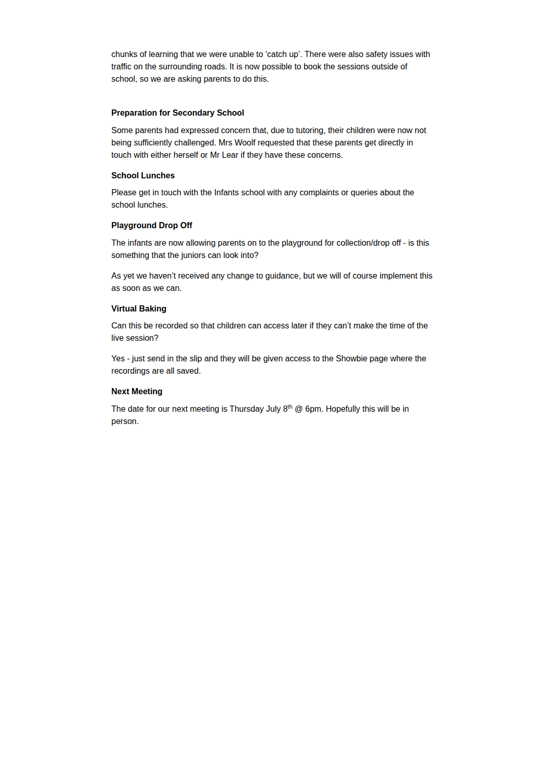chunks of learning that we were unable to ‘catch up’. There were also safety issues with traffic on the surrounding roads. It is now possible to book the sessions outside of school, so we are asking parents to do this.
Preparation for Secondary School
Some parents had expressed concern that, due to tutoring, their children were now not being sufficiently challenged. Mrs Woolf requested that these parents get directly in touch with either herself or Mr Lear if they have these concerns.
School Lunches
Please get in touch with the Infants school with any complaints or queries about the school lunches.
Playground Drop Off
The infants are now allowing parents on to the playground for collection/drop off - is this something that the juniors can look into?
As yet we haven’t received any change to guidance, but we will of course implement this as soon as we can.
Virtual Baking
Can this be recorded so that children can access later if they can’t make the time of the live session?
Yes - just send in the slip and they will be given access to the Showbie page where the recordings are all saved.
Next Meeting
The date for our next meeting is Thursday July 8th @ 6pm. Hopefully this will be in person.